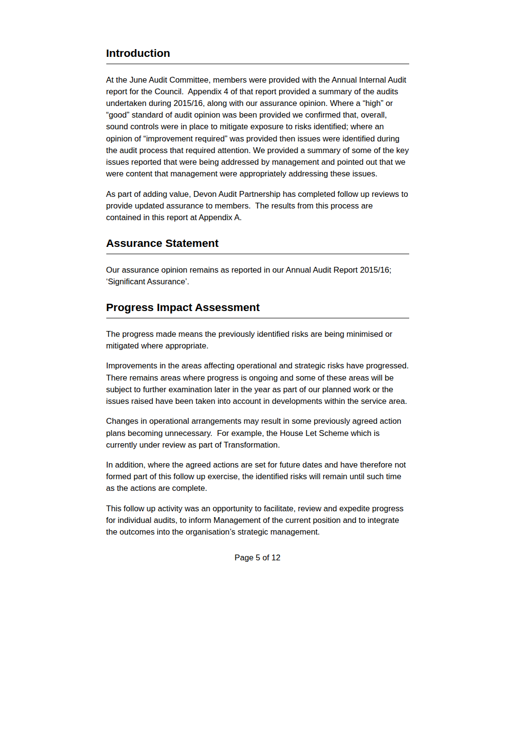Introduction
At the June Audit Committee, members were provided with the Annual Internal Audit report for the Council. Appendix 4 of that report provided a summary of the audits undertaken during 2015/16, along with our assurance opinion. Where a “high” or “good” standard of audit opinion was been provided we confirmed that, overall, sound controls were in place to mitigate exposure to risks identified; where an opinion of “improvement required” was provided then issues were identified during the audit process that required attention. We provided a summary of some of the key issues reported that were being addressed by management and pointed out that we were content that management were appropriately addressing these issues.
As part of adding value, Devon Audit Partnership has completed follow up reviews to provide updated assurance to members. The results from this process are contained in this report at Appendix A.
Assurance Statement
Our assurance opinion remains as reported in our Annual Audit Report 2015/16; ‘Significant Assurance’.
Progress Impact Assessment
The progress made means the previously identified risks are being minimised or mitigated where appropriate.
Improvements in the areas affecting operational and strategic risks have progressed. There remains areas where progress is ongoing and some of these areas will be subject to further examination later in the year as part of our planned work or the issues raised have been taken into account in developments within the service area.
Changes in operational arrangements may result in some previously agreed action plans becoming unnecessary. For example, the House Let Scheme which is currently under review as part of Transformation.
In addition, where the agreed actions are set for future dates and have therefore not formed part of this follow up exercise, the identified risks will remain until such time as the actions are complete.
This follow up activity was an opportunity to facilitate, review and expedite progress for individual audits, to inform Management of the current position and to integrate the outcomes into the organisation’s strategic management.
Page 5 of 12